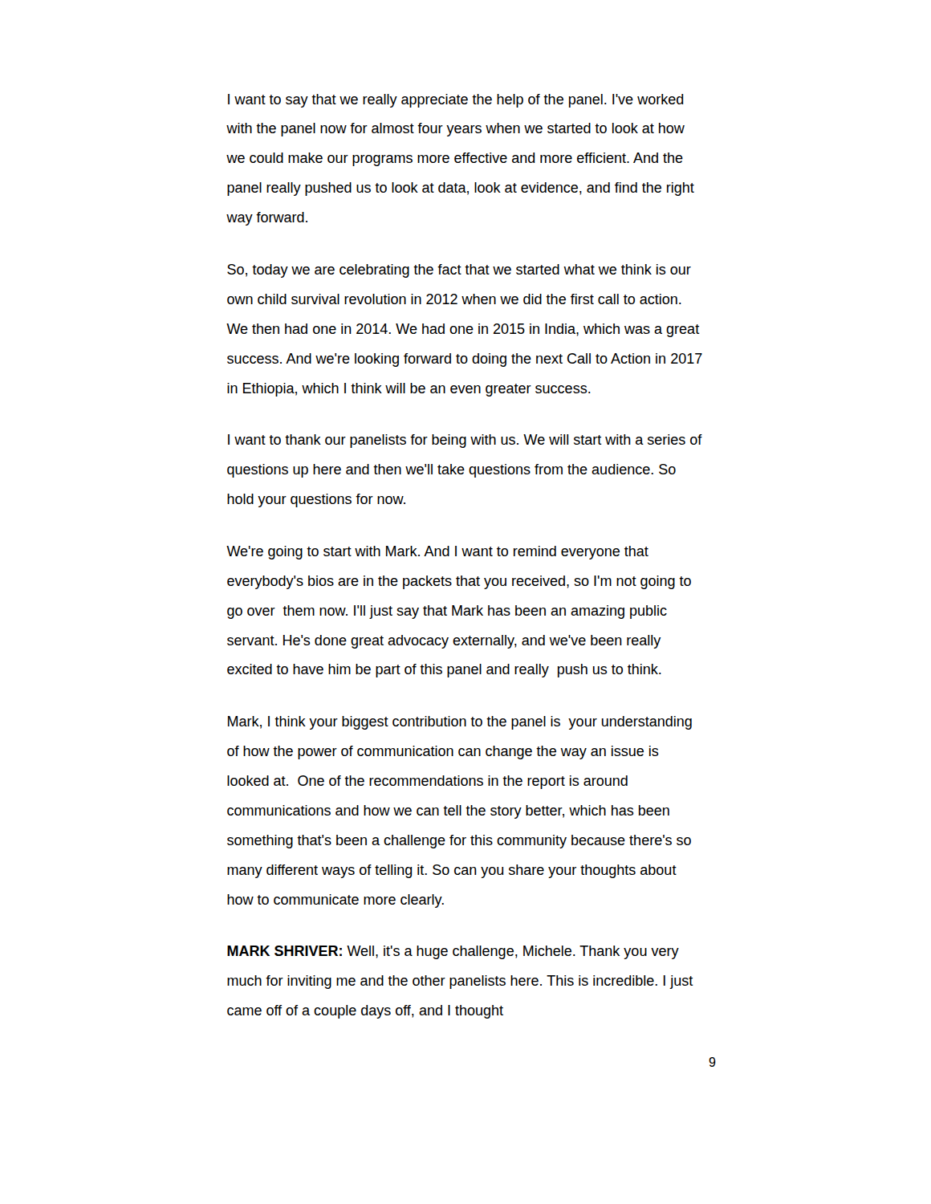I want to say that we really appreciate the help of the panel. I've worked with the panel now for almost four years when we started to look at how we could make our programs more effective and more efficient. And the panel really pushed us to look at data, look at evidence, and find the right way forward.
So, today we are celebrating the fact that we started what we think is our own child survival revolution in 2012 when we did the first call to action. We then had one in 2014. We had one in 2015 in India, which was a great success. And we're looking forward to doing the next Call to Action in 2017 in Ethiopia, which I think will be an even greater success.
I want to thank our panelists for being with us. We will start with a series of questions up here and then we'll take questions from the audience. So hold your questions for now.
We're going to start with Mark. And I want to remind everyone that everybody's bios are in the packets that you received, so I'm not going to go over them now. I'll just say that Mark has been an amazing public servant. He's done great advocacy externally, and we've been really excited to have him be part of this panel and really push us to think.
Mark, I think your biggest contribution to the panel is your understanding of how the power of communication can change the way an issue is looked at. One of the recommendations in the report is around communications and how we can tell the story better, which has been something that's been a challenge for this community because there's so many different ways of telling it. So can you share your thoughts about how to communicate more clearly.
MARK SHRIVER: Well, it's a huge challenge, Michele. Thank you very much for inviting me and the other panelists here. This is incredible. I just came off of a couple days off, and I thought
9